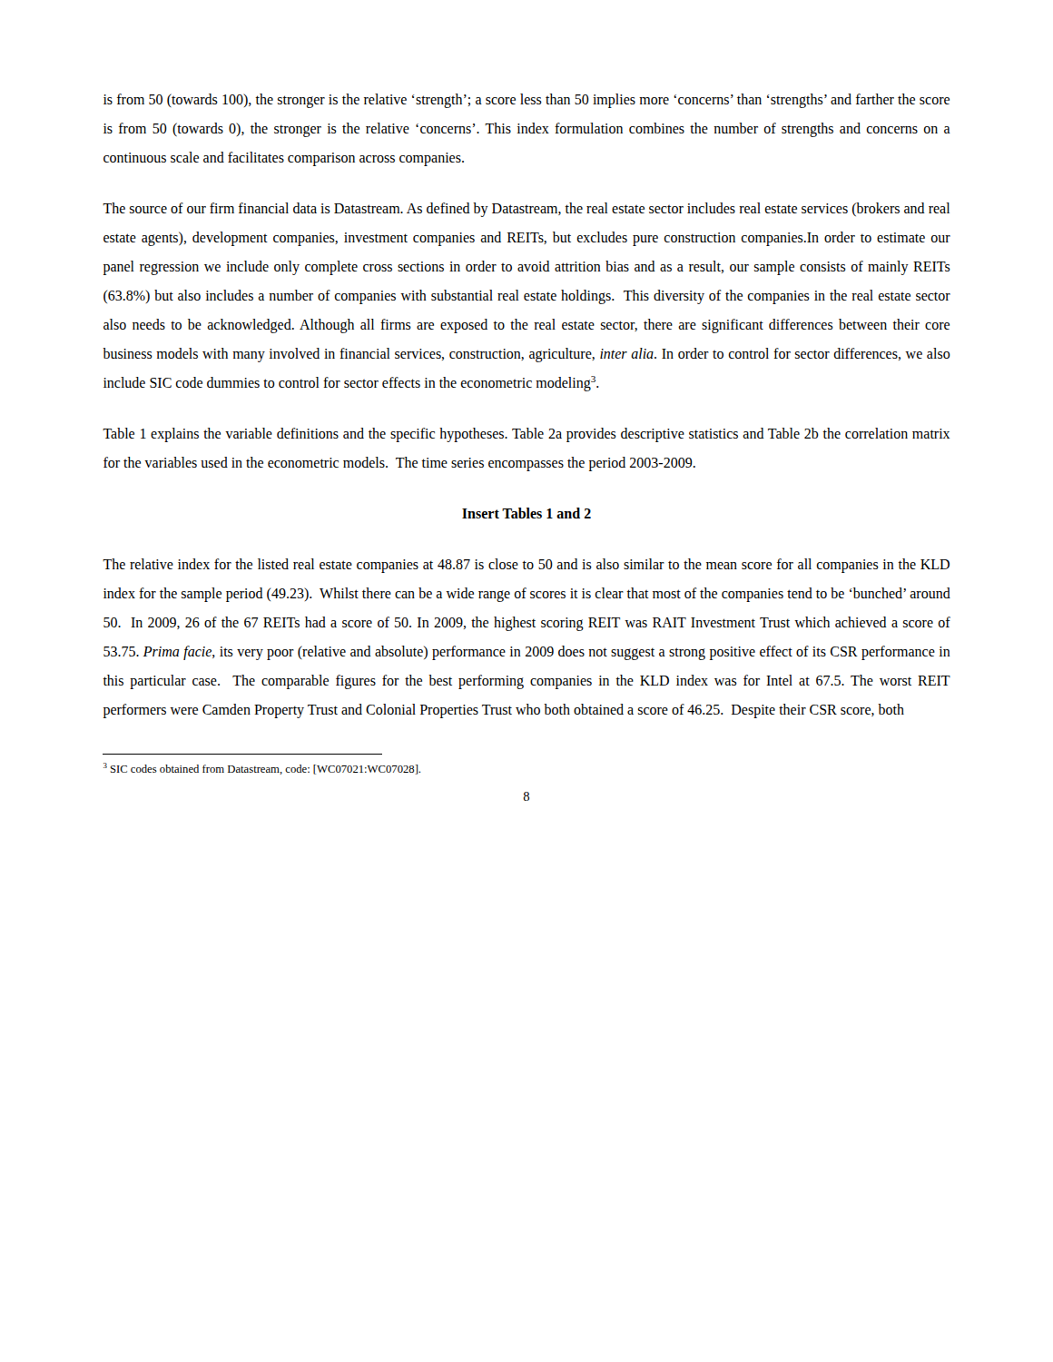is from 50 (towards 100), the stronger is the relative ‘strength’; a score less than 50 implies more ‘concerns’ than ‘strengths’ and farther the score is from 50 (towards 0), the stronger is the relative ‘concerns’. This index formulation combines the number of strengths and concerns on a continuous scale and facilitates comparison across companies.
The source of our firm financial data is Datastream. As defined by Datastream, the real estate sector includes real estate services (brokers and real estate agents), development companies, investment companies and REITs, but excludes pure construction companies.In order to estimate our panel regression we include only complete cross sections in order to avoid attrition bias and as a result, our sample consists of mainly REITs (63.8%) but also includes a number of companies with substantial real estate holdings. This diversity of the companies in the real estate sector also needs to be acknowledged. Although all firms are exposed to the real estate sector, there are significant differences between their core business models with many involved in financial services, construction, agriculture, inter alia. In order to control for sector differences, we also include SIC code dummies to control for sector effects in the econometric modeling3.
Table 1 explains the variable definitions and the specific hypotheses. Table 2a provides descriptive statistics and Table 2b the correlation matrix for the variables used in the econometric models. The time series encompasses the period 2003-2009.
Insert Tables 1 and 2
The relative index for the listed real estate companies at 48.87 is close to 50 and is also similar to the mean score for all companies in the KLD index for the sample period (49.23). Whilst there can be a wide range of scores it is clear that most of the companies tend to be ‘bunched’ around 50. In 2009, 26 of the 67 REITs had a score of 50. In 2009, the highest scoring REIT was RAIT Investment Trust which achieved a score of 53.75. Prima facie, its very poor (relative and absolute) performance in 2009 does not suggest a strong positive effect of its CSR performance in this particular case. The comparable figures for the best performing companies in the KLD index was for Intel at 67.5. The worst REIT performers were Camden Property Trust and Colonial Properties Trust who both obtained a score of 46.25. Despite their CSR score, both
3 SIC codes obtained from Datastream, code: [WC07021:WC07028].
8